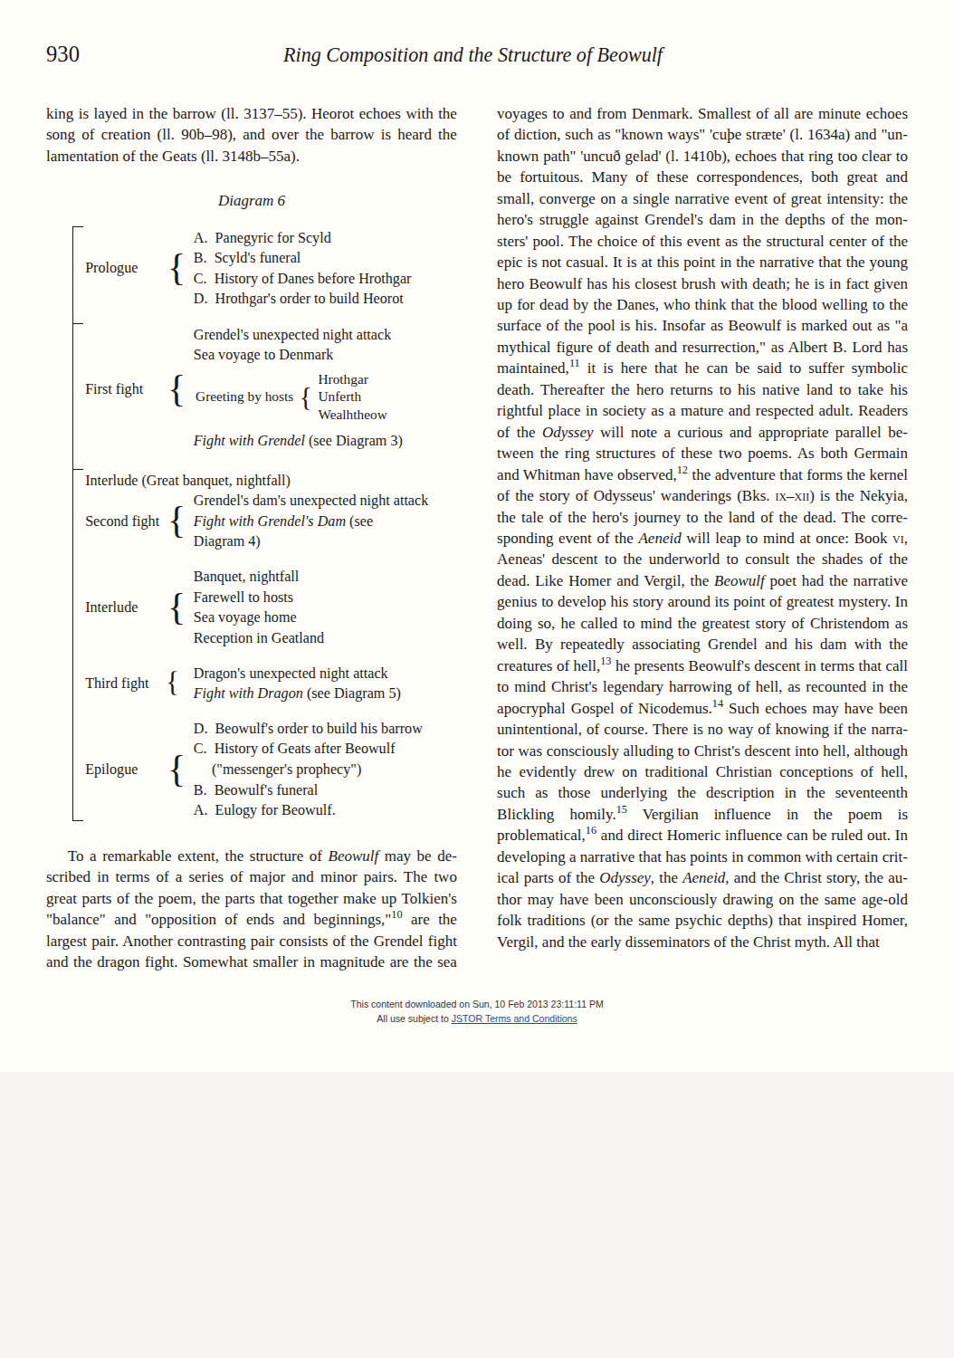930 Ring Composition and the Structure of Beowulf
king is layed in the barrow (ll. 3137–55). Heorot echoes with the song of creation (ll. 90b–98), and over the barrow is heard the lamentation of the Geats (ll. 3148b–55a).
Diagram 6
| | Prologue | { | A. Panegyric for Scyld |
| B. Scyld's funeral |
| C. History of Danes before Hrothgar |
| D. Hrothgar's order to build Heorot |
| | First fight | { | Grendel's unexpected night attack |
| Sea voyage to Denmark |
| / Greeting by hosts / { / Hrothgar Unferth Wealhtheow / |
| Fight with Grendel (see Diagram 3) |
| | Interlude (Great banquet, nightfall) |
| | Second fight | { | Grendel's dam's unexpected night attack |
| Fight with Grendel's Dam (see |
| Diagram 4) |
| | Interlude | { | Banquet, nightfall |
| Farewell to hosts |
| Sea voyage home |
| Reception in Geatland |
| | Third fight | { | Dragon's unexpected night attack |
| Fight with Dragon (see Diagram 5) |
| | Epilogue | { | D. Beowulf's order to build his barrow |
| C. History of Geats after Beowulf |
| ("messenger's prophecy") |
| B. Beowulf's funeral |
| A. Eulogy for Beowulf. |
To a remarkable extent, the structure of Beowulf may be described in terms of a series of major and minor pairs. The two great parts of the poem, the parts that together make up Tolkien's "balance" and "opposition of ends and beginnings,"10 are the largest pair. Another contrasting pair consists of the Grendel fight and the dragon fight. Somewhat smaller in magnitude are the sea voyages to and from Denmark. Smallest of all are minute echoes of diction, such as "known ways" 'cuþe stræte' (l. 1634a) and "unknown path" 'uncuð gelad' (l. 1410b), echoes that ring too clear to be fortuitous. Many of these correspondences, both great and small, converge on a single narrative event of great intensity: the hero's struggle against Grendel's dam in the depths of the monsters' pool. The choice of this event as the structural center of the epic is not casual. It is at this point in the narrative that the young hero Beowulf has his closest brush with death; he is in fact given up for dead by the Danes, who think that the blood welling to the surface of the pool is his. Insofar as Beowulf is marked out as "a mythical figure of death and resurrection," as Albert B. Lord has maintained,11 it is here that he can be said to suffer symbolic death. Thereafter the hero returns to his native land to take his rightful place in society as a mature and respected adult. Readers of the Odyssey will note a curious and appropriate parallel between the ring structures of these two poems. As both Germain and Whitman have observed,12 the adventure that forms the kernel of the story of Odysseus' wanderings (Bks. ix–xii) is the Nekyia, the tale of the hero's journey to the land of the dead. The corresponding event of the Aeneid will leap to mind at once: Book vi, Aeneas' descent to the underworld to consult the shades of the dead. Like Homer and Vergil, the Beowulf poet had the narrative genius to develop his story around its point of greatest mystery. In doing so, he called to mind the greatest story of Christendom as well. By repeatedly associating Grendel and his dam with the creatures of hell,13 he presents Beowulf's descent in terms that call to mind Christ's legendary harrowing of hell, as recounted in the apocryphal Gospel of Nicodemus.14 Such echoes may have been unintentional, of course. There is no way of knowing if the narrator was consciously alluding to Christ's descent into hell, although he evidently drew on traditional Christian conceptions of hell, such as those underlying the description in the seventeenth Blickling homily.15 Vergilian influence in the poem is problematical,16 and direct Homeric influence can be ruled out. In developing a narrative that has points in common with certain critical parts of the Odyssey, the Aeneid, and the Christ story, the author may have been unconsciously drawing on the same age-old folk traditions (or the same psychic depths) that inspired Homer, Vergil, and the early disseminators of the Christ myth. All that
This content downloaded on Sun, 10 Feb 2013 23:11:11 PM
All use subject to JSTOR Terms and Conditions